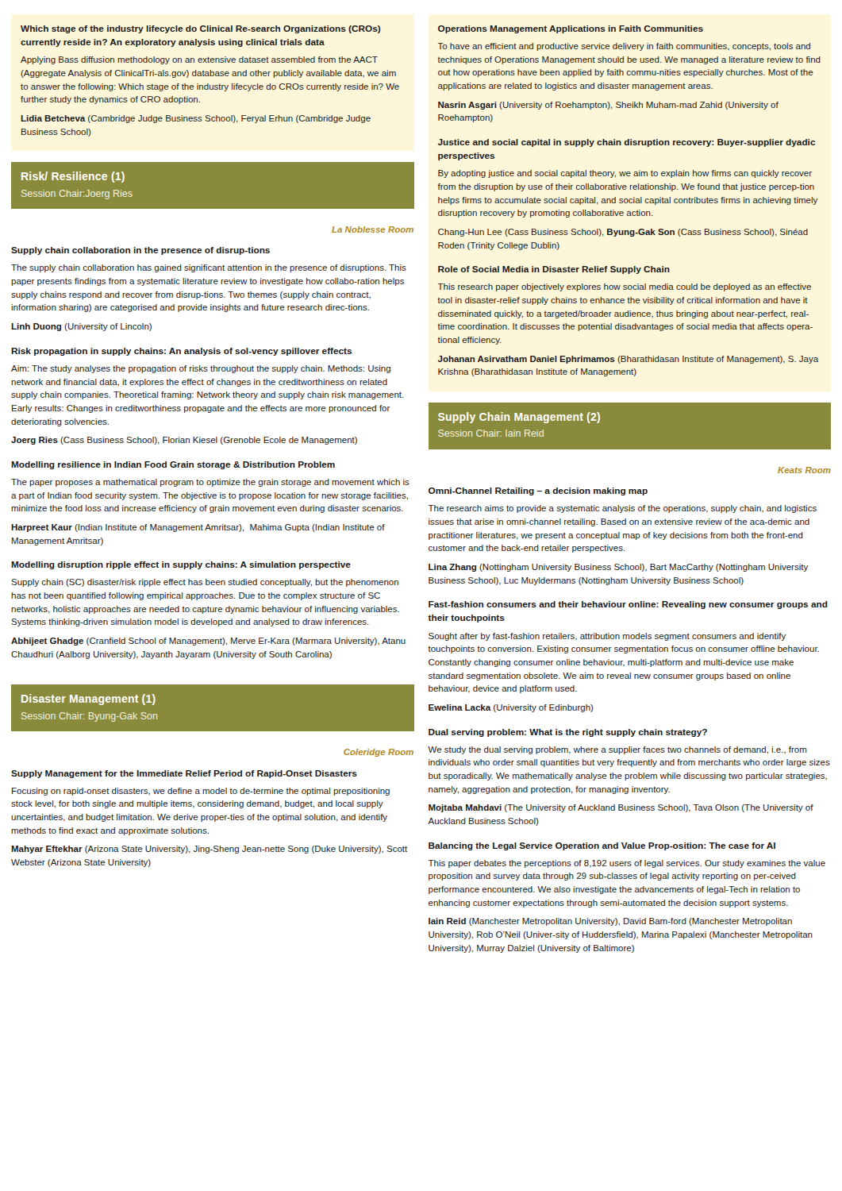Which stage of the industry lifecycle do Clinical Re-search Organizations (CROs) currently reside in? An exploratory analysis using clinical trials data
Applying Bass diffusion methodology on an extensive dataset assembled from the AACT (Aggregate Analysis of ClinicalTri-als.gov) database and other publicly available data, we aim to answer the following: Which stage of the industry lifecycle do CROs currently reside in? We further study the dynamics of CRO adoption.
Lidia Betcheva (Cambridge Judge Business School), Feryal Erhun (Cambridge Judge Business School)
Risk/ Resilience (1)
Session Chair:Joerg Ries
La Noblesse Room
Supply chain collaboration in the presence of disrup-tions
The supply chain collaboration has gained significant attention in the presence of disruptions. This paper presents findings from a systematic literature review to investigate how collabo-ration helps supply chains respond and recover from disrup-tions. Two themes (supply chain contract, information sharing) are categorised and provide insights and future research direc-tions.
Linh Duong (University of Lincoln)
Risk propagation in supply chains: An analysis of sol-vency spillover effects
Aim: The study analyses the propagation of risks throughout the supply chain. Methods: Using network and financial data, it explores the effect of changes in the creditworthiness on related supply chain companies. Theoretical framing: Network theory and supply chain risk management. Early results: Changes in creditworthiness propagate and the effects are more pronounced for deteriorating solvencies.
Joerg Ries (Cass Business School), Florian Kiesel (Grenoble Ecole de Management)
Modelling resilience in Indian Food Grain storage & Distribution Problem
The paper proposes a mathematical program to optimize the grain storage and movement which is a part of Indian food security system. The objective is to propose location for new storage facilities, minimize the food loss and increase efficiency of grain movement even during disaster scenarios.
Harpreet Kaur (Indian Institute of Management Amritsar), Mahima Gupta (Indian Institute of Management Amritsar)
Modelling disruption ripple effect in supply chains: A simulation perspective
Supply chain (SC) disaster/risk ripple effect has been studied conceptually, but the phenomenon has not been quantified following empirical approaches. Due to the complex structure of SC networks, holistic approaches are needed to capture dynamic behaviour of influencing variables. Systems thinking-driven simulation model is developed and analysed to draw inferences.
Abhijeet Ghadge (Cranfield School of Management), Merve Er-Kara (Marmara University), Atanu Chaudhuri (Aalborg University), Jayanth Jayaram (University of South Carolina)
Disaster Management (1)
Session Chair: Byung-Gak Son
Coleridge Room
Supply Management for the Immediate Relief Period of Rapid-Onset Disasters
Focusing on rapid-onset disasters, we define a model to de-termine the optimal prepositioning stock level, for both single and multiple items, considering demand, budget, and local supply uncertainties, and budget limitation. We derive proper-ties of the optimal solution, and identify methods to find exact and approximate solutions.
Mahyar Eftekhar (Arizona State University), Jing-Sheng Jean-nette Song (Duke University), Scott Webster (Arizona State University)
Operations Management Applications in Faith Communities
To have an efficient and productive service delivery in faith communities, concepts, tools and techniques of Operations Management should be used. We managed a literature review to find out how operations have been applied by faith commu-nities especially churches. Most of the applications are related to logistics and disaster management areas.
Nasrin Asgari (University of Roehampton), Sheikh Muham-mad Zahid (University of Roehampton)
Justice and social capital in supply chain disruption recovery: Buyer-supplier dyadic perspectives
By adopting justice and social capital theory, we aim to explain how firms can quickly recover from the disruption by use of their collaborative relationship. We found that justice percep-tion helps firms to accumulate social capital, and social capital contributes firms in achieving timely disruption recovery by promoting collaborative action.
Chang-Hun Lee (Cass Business School), Byung-Gak Son (Cass Business School), Sinéad Roden (Trinity College Dublin)
Role of Social Media in Disaster Relief Supply Chain
This research paper objectively explores how social media could be deployed as an effective tool in disaster-relief supply chains to enhance the visibility of critical information and have it disseminated quickly, to a targeted/broader audience, thus bringing about near-perfect, real-time coordination. It discusses the potential disadvantages of social media that affects opera-tional efficiency.
Johanan Asirvatham Daniel Ephrimamos (Bharathidasan Institute of Management), S. Jaya Krishna (Bharathidasan Institute of Management)
Supply Chain Management (2)
Session Chair: Iain Reid
Keats Room
Omni-Channel Retailing – a decision making map
The research aims to provide a systematic analysis of the operations, supply chain, and logistics issues that arise in omni-channel retailing. Based on an extensive review of the aca-demic and practitioner literatures, we present a conceptual map of key decisions from both the front-end customer and the back-end retailer perspectives.
Lina Zhang (Nottingham University Business School), Bart MacCarthy (Nottingham University Business School), Luc Muyldermans (Nottingham University Business School)
Fast-fashion consumers and their behaviour online: Revealing new consumer groups and their touchpoints
Sought after by fast-fashion retailers, attribution models segment consumers and identify touchpoints to conversion. Existing consumer segmentation focus on consumer offline behaviour. Constantly changing consumer online behaviour, multi-platform and multi-device use make standard segmentation obsolete. We aim to reveal new consumer groups based on online behaviour, device and platform used.
Ewelina Lacka (University of Edinburgh)
Dual serving problem: What is the right supply chain strategy?
We study the dual serving problem, where a supplier faces two channels of demand, i.e., from individuals who order small quantities but very frequently and from merchants who order large sizes but sporadically. We mathematically analyse the problem while discussing two particular strategies, namely, aggregation and protection, for managing inventory.
Mojtaba Mahdavi (The University of Auckland Business School), Tava Olson (The University of Auckland Business School)
Balancing the Legal Service Operation and Value Prop-osition: The case for AI
This paper debates the perceptions of 8,192 users of legal services. Our study examines the value proposition and survey data through 29 sub-classes of legal activity reporting on per-ceived performance encountered. We also investigate the advancements of legal-Tech in relation to enhancing customer expectations through semi-automated the decision support systems.
Iain Reid (Manchester Metropolitan University), David Bam-ford (Manchester Metropolitan University), Rob O’Neil (Univer-sity of Huddersfield), Marina Papalexi (Manchester Metropolitan University), Murray Dalziel (University of Baltimore)